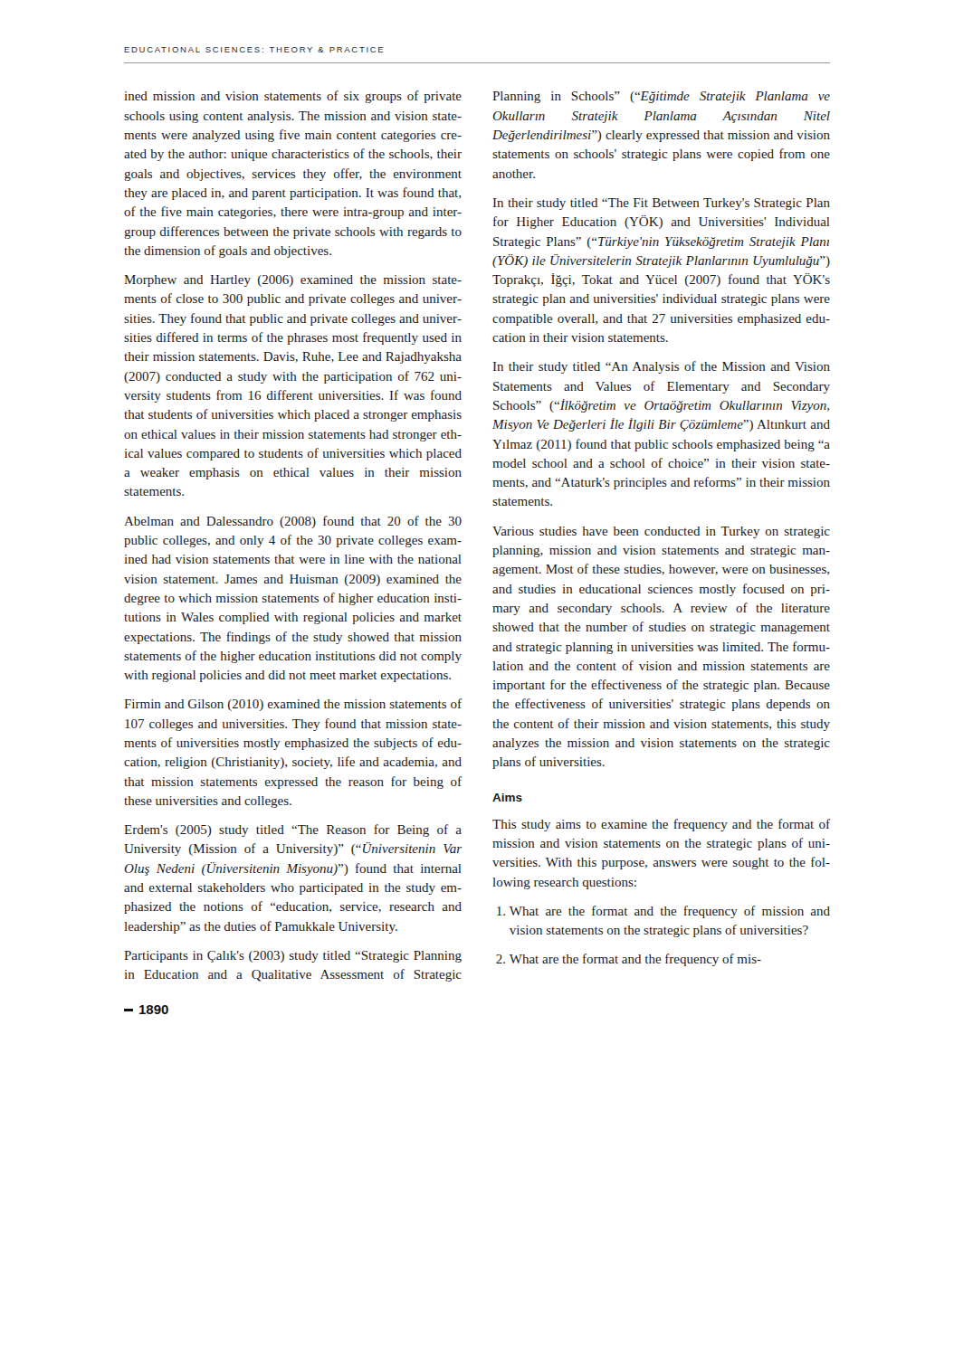Educational Sciences: Theory & Practice
ined mission and vision statements of six groups of private schools using content analysis. The mission and vision statements were analyzed using five main content categories created by the author: unique characteristics of the schools, their goals and objectives, services they offer, the environment they are placed in, and parent participation. It was found that, of the five main categories, there were intra-group and inter-group differences between the private schools with regards to the dimension of goals and objectives.
Morphew and Hartley (2006) examined the mission statements of close to 300 public and private colleges and universities. They found that public and private colleges and universities differed in terms of the phrases most frequently used in their mission statements. Davis, Ruhe, Lee and Rajadhyaksha (2007) conducted a study with the participation of 762 university students from 16 different universities. If was found that students of universities which placed a stronger emphasis on ethical values in their mission statements had stronger ethical values compared to students of universities which placed a weaker emphasis on ethical values in their mission statements.
Abelman and Dalessandro (2008) found that 20 of the 30 public colleges, and only 4 of the 30 private colleges examined had vision statements that were in line with the national vision statement. James and Huisman (2009) examined the degree to which mission statements of higher education institutions in Wales complied with regional policies and market expectations. The findings of the study showed that mission statements of the higher education institutions did not comply with regional policies and did not meet market expectations.
Firmin and Gilson (2010) examined the mission statements of 107 colleges and universities. They found that mission statements of universities mostly emphasized the subjects of education, religion (Christianity), society, life and academia, and that mission statements expressed the reason for being of these universities and colleges.
Erdem's (2005) study titled “The Reason for Being of a University (Mission of a University)” (“Üniversitenin Var Oluş Nedeni (Üniversitenin Misyonu)”) found that internal and external stakeholders who participated in the study emphasized the notions of “education, service, research and leadership” as the duties of Pamukkale University.
Participants in Çalık's (2003) study titled “Strategic Planning in Education and a Qualitative Assessment of Strategic Planning in Schools” (“Eğitimde Stratejik Planlama ve Okulların Stratejik Planlama Açısından Nitel Değerlendirilmesi”) clearly expressed that mission and vision statements on schools' strategic plans were copied from one another.
In their study titled “The Fit Between Turkey's Strategic Plan for Higher Education (YÖK) and Universities' Individual Strategic Plans” (“Türkiye'nin Yükseköğretim Stratejik Planı (YÖK) ile Üniversitelerin Stratejik Planlarının Uyumluluğu”) Toprakçı, İğçi, Tokat and Yücel (2007) found that YÖK's strategic plan and universities' individual strategic plans were compatible overall, and that 27 universities emphasized education in their vision statements.
In their study titled “An Analysis of the Mission and Vision Statements and Values of Elementary and Secondary Schools” (“İlköğretim ve Ortaöğretim Okullarının Vizyon, Misyon Ve Değerleri İle İlgili Bir Çözümleme”) Altınkurt and Yılmaz (2011) found that public schools emphasized being “a model school and a school of choice” in their vision statements, and “Ataturk's principles and reforms” in their mission statements.
Various studies have been conducted in Turkey on strategic planning, mission and vision statements and strategic management. Most of these studies, however, were on businesses, and studies in educational sciences mostly focused on primary and secondary schools. A review of the literature showed that the number of studies on strategic management and strategic planning in universities was limited. The formulation and the content of vision and mission statements are important for the effectiveness of the strategic plan. Because the effectiveness of universities' strategic plans depends on the content of their mission and vision statements, this study analyzes the mission and vision statements on the strategic plans of universities.
Aims
This study aims to examine the frequency and the format of mission and vision statements on the strategic plans of universities. With this purpose, answers were sought to the following research questions:
What are the format and the frequency of mission and vision statements on the strategic plans of universities?
What are the format and the frequency of mis-
1890